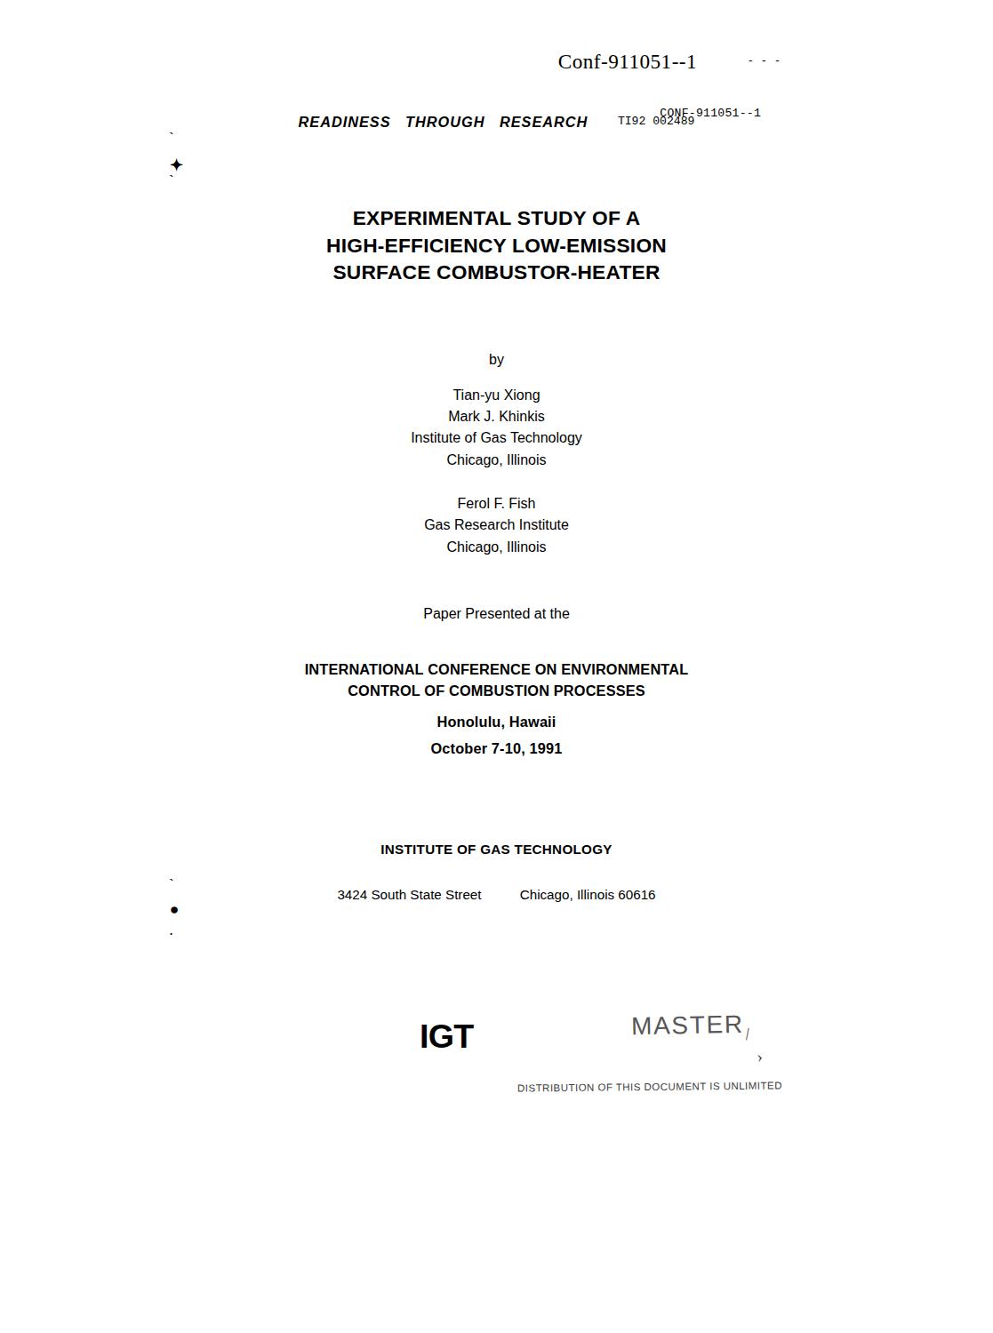Conf-911051--1- - -
CONF-911051--1
READINESS THROUGH RESEARCH
TI92 002489
` ✦ `
Experimental Study of a
High-Efficiency Low-Emission
Surface Combustor-Heater
by
Tian-yu Xiong
Mark J. Khinkis
Institute of Gas Technology
Chicago, Illinois
Ferol F. Fish
Gas Research Institute
Chicago, Illinois
Paper Presented at the
INTERNATIONAL CONFERENCE ON ENVIRONMENTAL
CONTROL OF COMBUSTION PROCESSES Honolulu, Hawaii October 7-10, 1991
` ● .
INSTITUTE OF GAS TECHNOLOGY
3424 South State Street Chicago, Illinois 60616
IGT
MASTER
/
›
DISTRIBUTION OF THIS DOCUMENT IS UNLIMITED